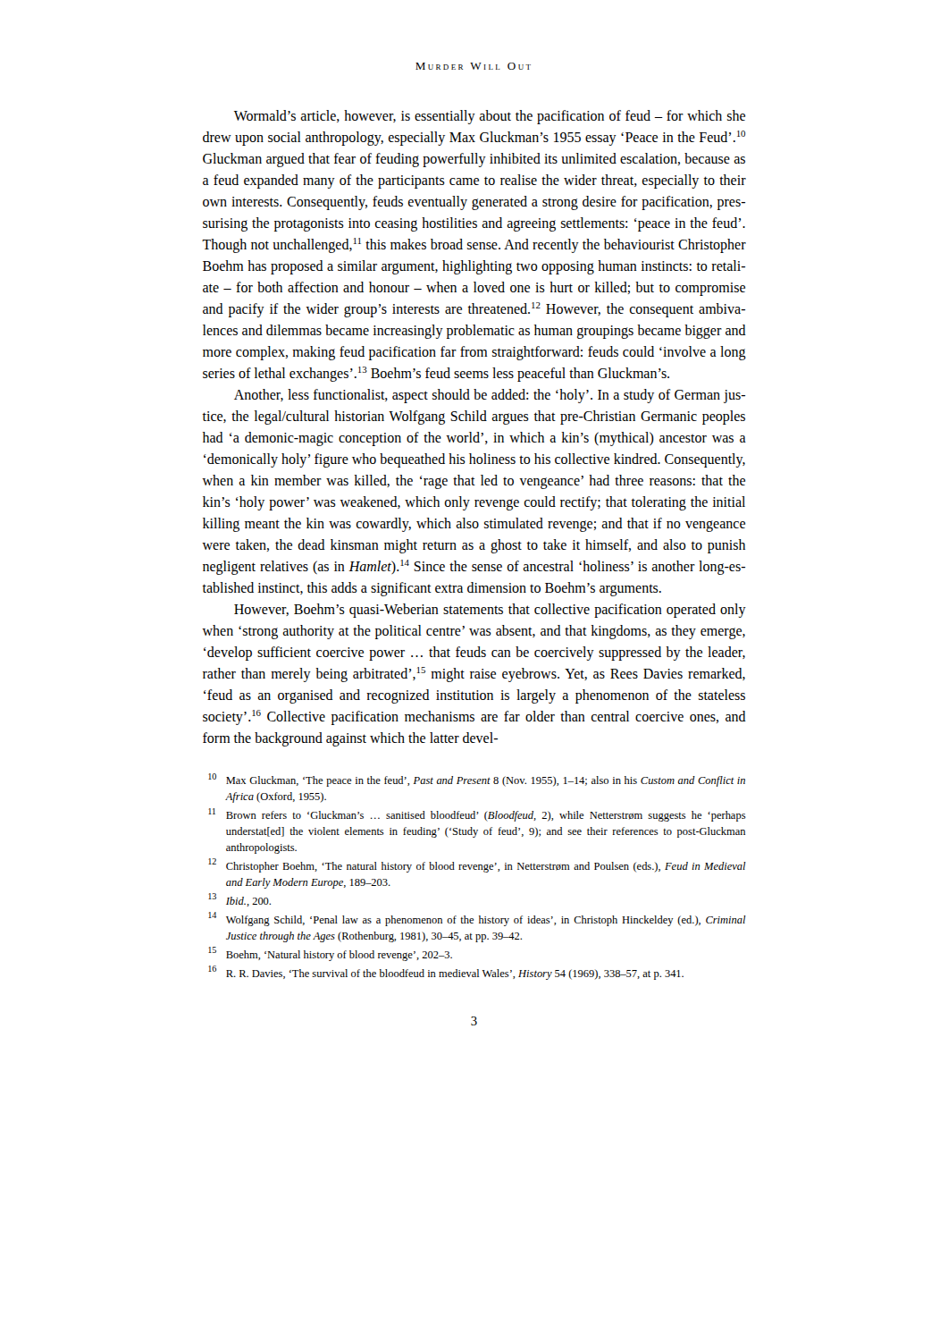Murder Will Out
Wormald’s article, however, is essentially about the pacification of feud – for which she drew upon social anthropology, especially Max Gluckman’s 1955 essay ‘Peace in the Feud’.10 Gluckman argued that fear of feuding powerfully inhibited its unlimited escalation, because as a feud expanded many of the participants came to realise the wider threat, especially to their own interests. Consequently, feuds eventually generated a strong desire for pacification, pressurising the protagonists into ceasing hostilities and agreeing settlements: ‘peace in the feud’. Though not unchallenged,11 this makes broad sense. And recently the behaviourist Christopher Boehm has proposed a similar argument, highlighting two opposing human instincts: to retaliate – for both affection and honour – when a loved one is hurt or killed; but to compromise and pacify if the wider group’s interests are threatened.12 However, the consequent ambivalences and dilemmas became increasingly problematic as human groupings became bigger and more complex, making feud pacification far from straightforward: feuds could ‘involve a long series of lethal exchanges’.13 Boehm’s feud seems less peaceful than Gluckman’s.
Another, less functionalist, aspect should be added: the ‘holy’. In a study of German justice, the legal/cultural historian Wolfgang Schild argues that pre-Christian Germanic peoples had ‘a demonic-magic conception of the world’, in which a kin’s (mythical) ancestor was a ‘demonically holy’ figure who bequeathed his holiness to his collective kindred. Consequently, when a kin member was killed, the ‘rage that led to vengeance’ had three reasons: that the kin’s ‘holy power’ was weakened, which only revenge could rectify; that tolerating the initial killing meant the kin was cowardly, which also stimulated revenge; and that if no vengeance were taken, the dead kinsman might return as a ghost to take it himself, and also to punish negligent relatives (as in Hamlet).14 Since the sense of ancestral ‘holiness’ is another long-established instinct, this adds a significant extra dimension to Boehm’s arguments.
However, Boehm’s quasi-Weberian statements that collective pacification operated only when ‘strong authority at the political centre’ was absent, and that kingdoms, as they emerge, ‘develop sufficient coercive power … that feuds can be coercively suppressed by the leader, rather than merely being arbitrated’,15 might raise eyebrows. Yet, as Rees Davies remarked, ‘feud as an organised and recognized institution is largely a phenomenon of the stateless society’.16 Collective pacification mechanisms are far older than central coercive ones, and form the background against which the latter devel-
Max Gluckman, ‘The peace in the feud’, Past and Present 8 (Nov. 1955), 1–14; also in his Custom and Conflict in Africa (Oxford, 1955).
Brown refers to ‘Gluckman’s … sanitised bloodfeud’ (Bloodfeud, 2), while Netterstrøm suggests he ‘perhaps understat[ed] the violent elements in feuding’ (‘Study of feud’, 9); and see their references to post-Gluckman anthropologists.
Christopher Boehm, ‘The natural history of blood revenge’, in Netterstrøm and Poulsen (eds.), Feud in Medieval and Early Modern Europe, 189–203.
Ibid., 200.
Wolfgang Schild, ‘Penal law as a phenomenon of the history of ideas’, in Christoph Hinckeldey (ed.), Criminal Justice through the Ages (Rothenburg, 1981), 30–45, at pp. 39–42.
Boehm, ‘Natural history of blood revenge’, 202–3.
R. R. Davies, ‘The survival of the bloodfeud in medieval Wales’, History 54 (1969), 338–57, at p. 341.
3